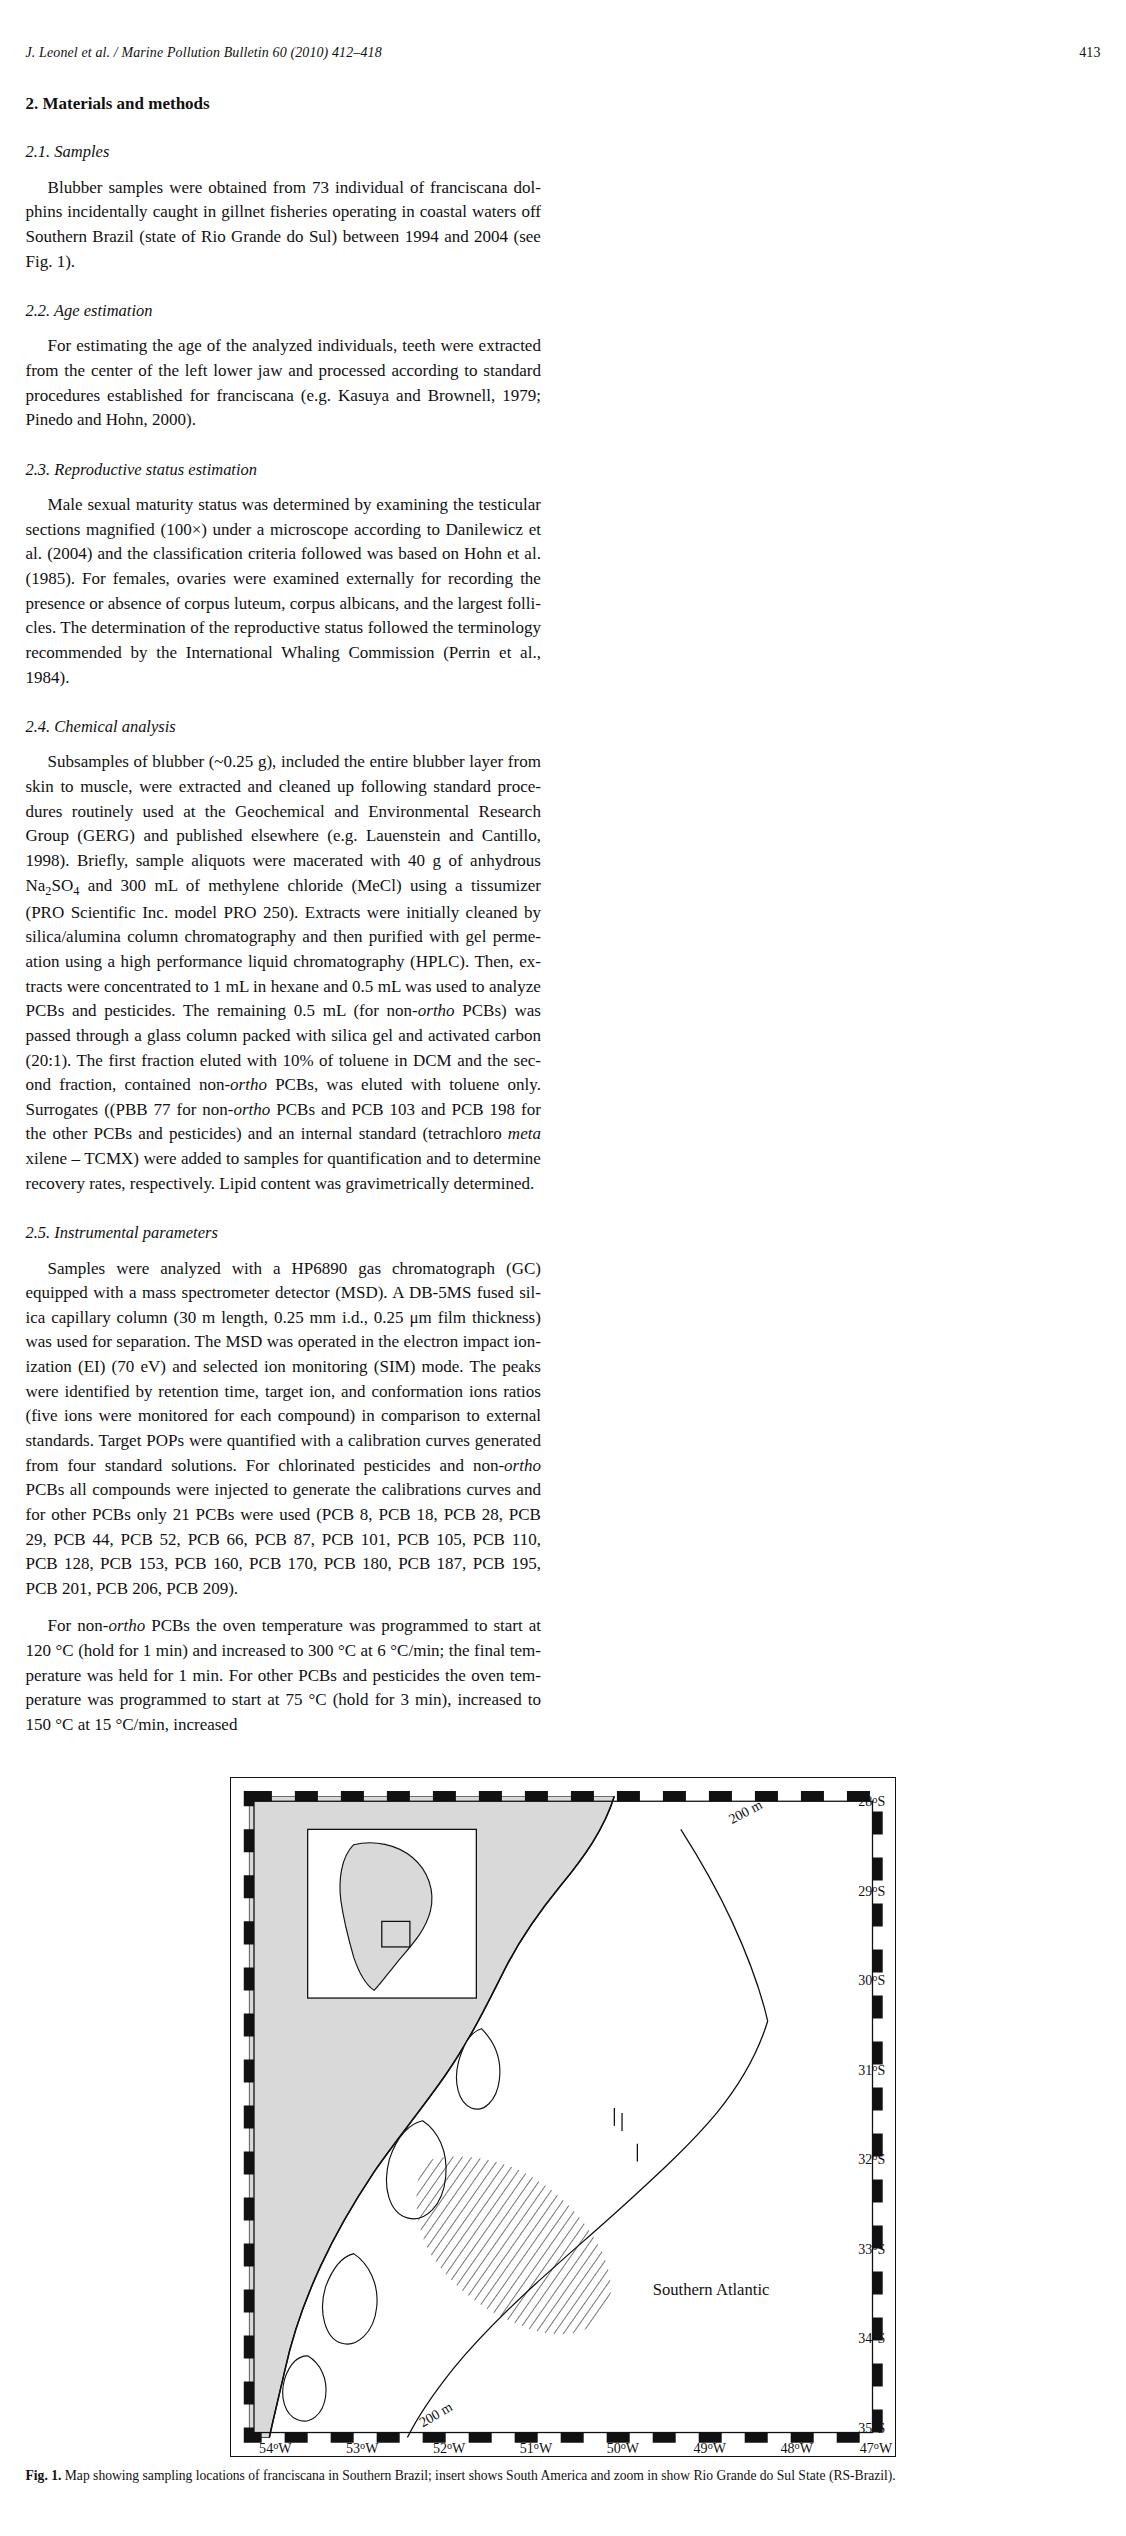J. Leonel et al. / Marine Pollution Bulletin 60 (2010) 412–418 413
2. Materials and methods
2.1. Samples
Blubber samples were obtained from 73 individual of franciscana dolphins incidentally caught in gillnet fisheries operating in coastal waters off Southern Brazil (state of Rio Grande do Sul) between 1994 and 2004 (see Fig. 1).
2.2. Age estimation
For estimating the age of the analyzed individuals, teeth were extracted from the center of the left lower jaw and processed according to standard procedures established for franciscana (e.g. Kasuya and Brownell, 1979; Pinedo and Hohn, 2000).
2.3. Reproductive status estimation
Male sexual maturity status was determined by examining the testicular sections magnified (100×) under a microscope according to Danilewicz et al. (2004) and the classification criteria followed was based on Hohn et al. (1985). For females, ovaries were examined externally for recording the presence or absence of corpus luteum, corpus albicans, and the largest follicles. The determination of the reproductive status followed the terminology recommended by the International Whaling Commission (Perrin et al., 1984).
2.4. Chemical analysis
Subsamples of blubber (~0.25 g), included the entire blubber layer from skin to muscle, were extracted and cleaned up following standard procedures routinely used at the Geochemical and Environmental Research Group (GERG) and published elsewhere (e.g. Lauenstein and Cantillo, 1998). Briefly, sample aliquots were macerated with 40 g of anhydrous Na2SO4 and 300 mL of methylene chloride (MeCl) using a tissumizer (PRO Scientific Inc. model PRO 250). Extracts were initially cleaned by silica/alumina column chromatography and then purified with gel permeation using a high performance liquid chromatography (HPLC). Then, extracts were concentrated to 1 mL in hexane and 0.5 mL was used to analyze PCBs and pesticides. The remaining 0.5 mL (for non-ortho PCBs) was passed through a glass column packed with silica gel and activated carbon (20:1). The first fraction eluted with 10% of toluene in DCM and the second fraction, contained non-ortho PCBs, was eluted with toluene only. Surrogates ((PBB 77 for non-ortho PCBs and PCB 103 and PCB 198 for the other PCBs and pesticides) and an internal standard (tetrachloro meta xilene – TCMX) were added to samples for quantification and to determine recovery rates, respectively. Lipid content was gravimetrically determined.
2.5. Instrumental parameters
Samples were analyzed with a HP6890 gas chromatograph (GC) equipped with a mass spectrometer detector (MSD). A DB-5MS fused silica capillary column (30 m length, 0.25 mm i.d., 0.25 μm film thickness) was used for separation. The MSD was operated in the electron impact ionization (EI) (70 eV) and selected ion monitoring (SIM) mode. The peaks were identified by retention time, target ion, and conformation ions ratios (five ions were monitored for each compound) in comparison to external standards. Target POPs were quantified with a calibration curves generated from four standard solutions. For chlorinated pesticides and non-ortho PCBs all compounds were injected to generate the calibrations curves and for other PCBs only 21 PCBs were used (PCB 8, PCB 18, PCB 28, PCB 29, PCB 44, PCB 52, PCB 66, PCB 87, PCB 101, PCB 105, PCB 110, PCB 128, PCB 153, PCB 160, PCB 170, PCB 180, PCB 187, PCB 195, PCB 201, PCB 206, PCB 209).
For non-ortho PCBs the oven temperature was programmed to start at 120 °C (hold for 1 min) and increased to 300 °C at 6 °C/min; the final temperature was held for 1 min. For other PCBs and pesticides the oven temperature was programmed to start at 75 °C (hold for 3 min), increased to 150 °C at 15 °C/min, increased
200 m 200 m Southern Atlantic 28oS 29oS 30oS 31oS 32oS 33oS 34oS 35oS 54oW 53oW 52oW 51oW 50oW 49oW 48oW 47oW
Fig. 1. Map showing sampling locations of franciscana in Southern Brazil; insert shows South America and zoom in show Rio Grande do Sul State (RS-Brazil).